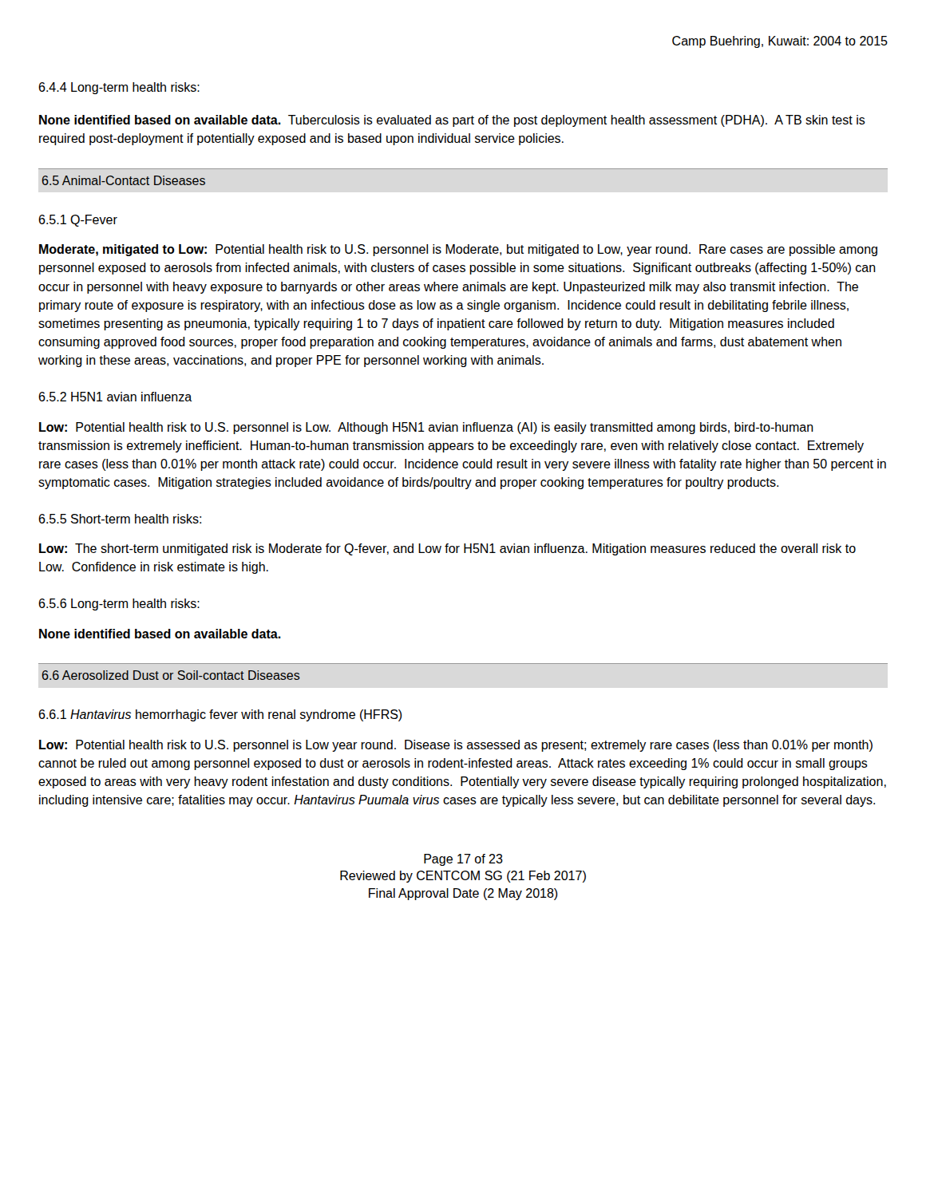Camp Buehring, Kuwait: 2004 to 2015
6.4.4 Long-term health risks:
None identified based on available data. Tuberculosis is evaluated as part of the post deployment health assessment (PDHA). A TB skin test is required post-deployment if potentially exposed and is based upon individual service policies.
6.5 Animal-Contact Diseases
6.5.1 Q-Fever
Moderate, mitigated to Low: Potential health risk to U.S. personnel is Moderate, but mitigated to Low, year round. Rare cases are possible among personnel exposed to aerosols from infected animals, with clusters of cases possible in some situations. Significant outbreaks (affecting 1-50%) can occur in personnel with heavy exposure to barnyards or other areas where animals are kept. Unpasteurized milk may also transmit infection. The primary route of exposure is respiratory, with an infectious dose as low as a single organism. Incidence could result in debilitating febrile illness, sometimes presenting as pneumonia, typically requiring 1 to 7 days of inpatient care followed by return to duty. Mitigation measures included consuming approved food sources, proper food preparation and cooking temperatures, avoidance of animals and farms, dust abatement when working in these areas, vaccinations, and proper PPE for personnel working with animals.
6.5.2 H5N1 avian influenza
Low: Potential health risk to U.S. personnel is Low. Although H5N1 avian influenza (AI) is easily transmitted among birds, bird-to-human transmission is extremely inefficient. Human-to-human transmission appears to be exceedingly rare, even with relatively close contact. Extremely rare cases (less than 0.01% per month attack rate) could occur. Incidence could result in very severe illness with fatality rate higher than 50 percent in symptomatic cases. Mitigation strategies included avoidance of birds/poultry and proper cooking temperatures for poultry products.
6.5.5 Short-term health risks:
Low: The short-term unmitigated risk is Moderate for Q-fever, and Low for H5N1 avian influenza. Mitigation measures reduced the overall risk to Low. Confidence in risk estimate is high.
6.5.6 Long-term health risks:
None identified based on available data.
6.6 Aerosolized Dust or Soil-contact Diseases
6.6.1 Hantavirus hemorrhagic fever with renal syndrome (HFRS)
Low: Potential health risk to U.S. personnel is Low year round. Disease is assessed as present; extremely rare cases (less than 0.01% per month) cannot be ruled out among personnel exposed to dust or aerosols in rodent-infested areas. Attack rates exceeding 1% could occur in small groups exposed to areas with very heavy rodent infestation and dusty conditions. Potentially very severe disease typically requiring prolonged hospitalization, including intensive care; fatalities may occur. Hantavirus Puumala virus cases are typically less severe, but can debilitate personnel for several days.
Page 17 of 23
Reviewed by CENTCOM SG (21 Feb 2017)
Final Approval Date (2 May 2018)